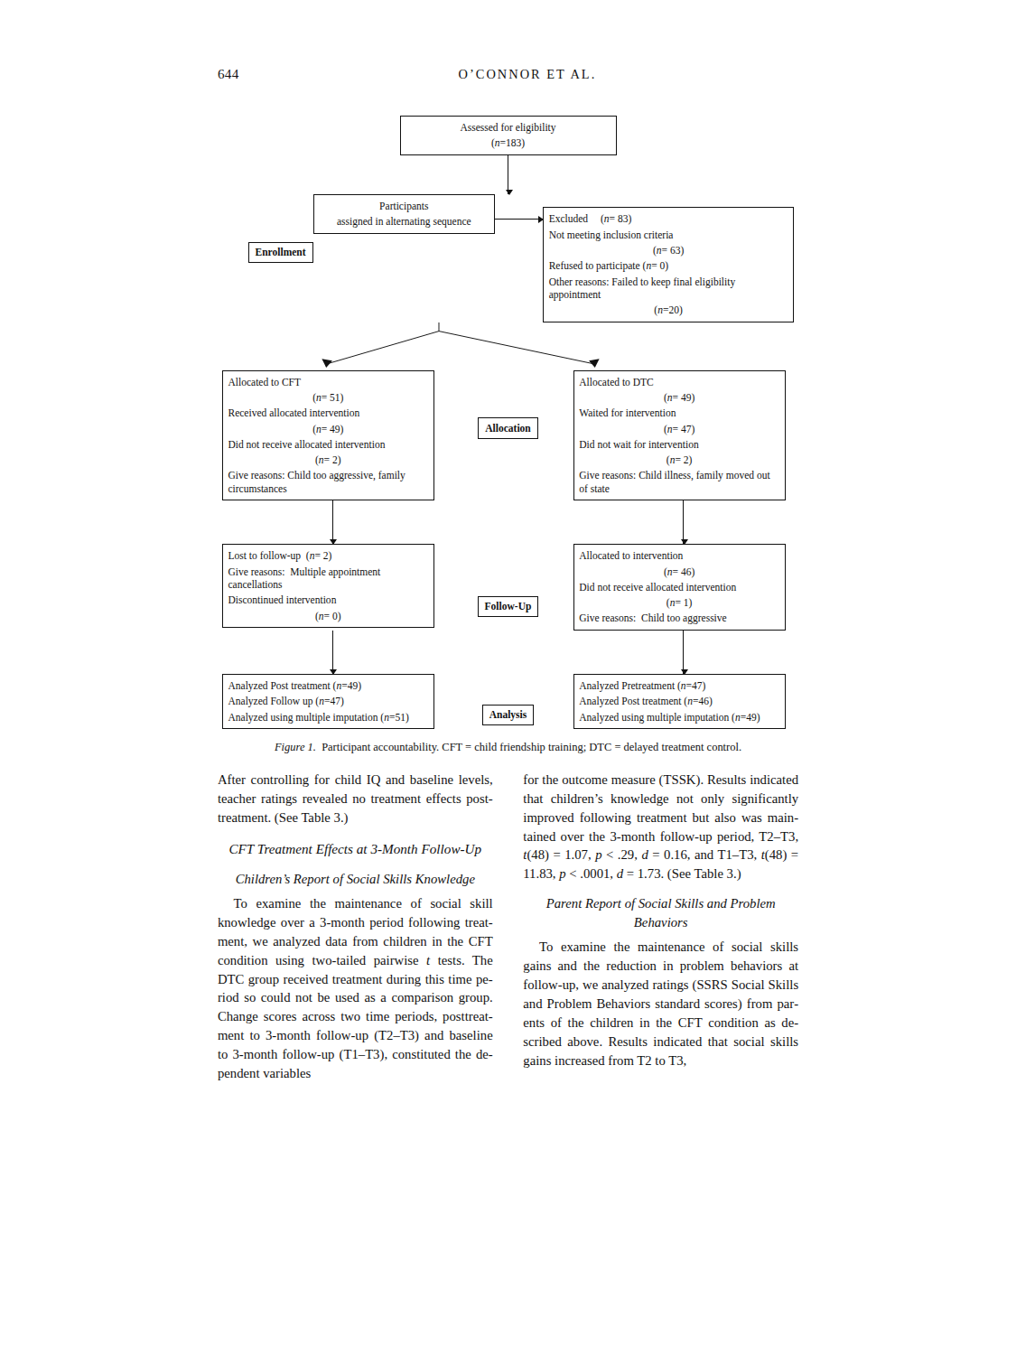644
O’Connor et al.
Assessed for eligibility
(n=183)
Enrollment
Participants
assigned in alternating sequence
Excluded(n= 83)
Not meeting inclusion criteria
(n= 63)
Refused to participate (n= 0)
Other reasons: Failed to keep final eligibility appointment
(n=20)
Allocated to CFT
(n= 51)
Received allocated intervention
(n= 49)
Did not receive allocated intervention
(n= 2)
Give reasons: Child too aggressive, family circumstances
Allocation
Allocated to DTC
(n= 49)
Waited for intervention
(n= 47)
Did not wait for intervention
(n= 2)
Give reasons: Child illness, family moved out of state
Lost to follow-up (n= 2)
Give reasons: Multiple appointment cancellations
Discontinued intervention
(n= 0)
Follow-Up
Allocated to intervention
(n= 46)
Did not receive allocated intervention
(n= 1)
Give reasons: Child too aggressive
Analyzed Post treatment (n=49)
Analyzed Follow up (n=47)
Analyzed using multiple imputation (n=51)
Analysis
Analyzed Pretreatment (n=47)
Analyzed Post treatment (n=46)
Analyzed using multiple imputation (n=49)
Figure 1. Participant accountability. CFT = child friendship training; DTC = delayed treatment control.
After controlling for child IQ and baseline levels, teacher ratings revealed no treatment effects posttreatment. (See Table 3.)
CFT Treatment Effects at 3-Month Follow-Up
Children’s Report of Social Skills Knowledge
To examine the maintenance of social skill knowledge over a 3-month period following treatment, we analyzed data from children in the CFT condition using two-tailed pairwise t tests. The DTC group received treatment during this time period so could not be used as a comparison group. Change scores across two time periods, posttreatment to 3-month follow-up (T2–T3) and baseline to 3-month follow-up (T1–T3), constituted the dependent variables
for the outcome measure (TSSK). Results indicated that children’s knowledge not only significantly improved following treatment but also was maintained over the 3-month follow-up period, T2–T3, t(48) = 1.07, p < .29, d = 0.16, and T1–T3, t(48) = 11.83, p < .0001, d = 1.73. (See Table 3.)
Parent Report of Social Skills and Problem Behaviors
To examine the maintenance of social skills gains and the reduction in problem behaviors at follow-up, we analyzed ratings (SSRS Social Skills and Problem Behaviors standard scores) from parents of the children in the CFT condition as described above. Results indicated that social skills gains increased from T2 to T3,